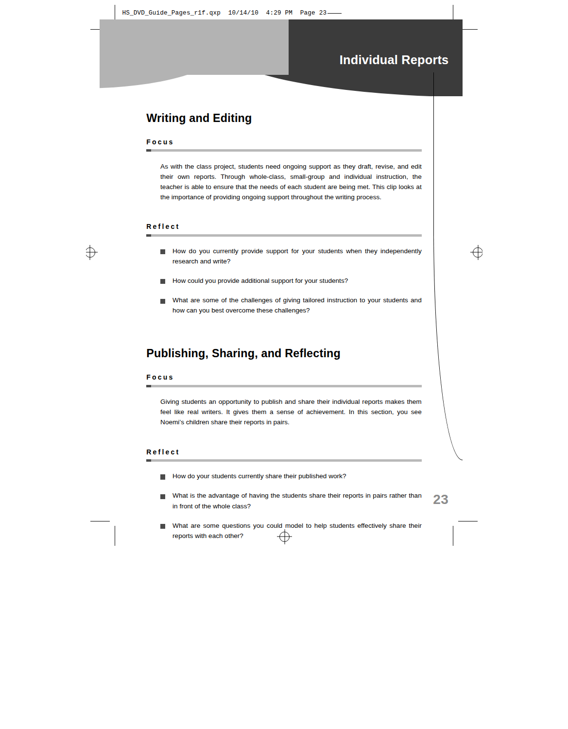HS_DVD_Guide_Pages_r1f.qxp 10/14/10 4:29 PM Page 23
Individual Reports
Writing and Editing
Focus
As with the class project, students need ongoing support as they draft, revise, and edit their own reports. Through whole-class, small-group and individual instruction, the teacher is able to ensure that the needs of each student are being met. This clip looks at the importance of providing ongoing support throughout the writing process.
Reflect
How do you currently provide support for your students when they independently research and write?
How could you provide additional support for your students?
What are some of the challenges of giving tailored instruction to your students and how can you best overcome these challenges?
Publishing, Sharing, and Reflecting
Focus
Giving students an opportunity to publish and share their individual reports makes them feel like real writers. It gives them a sense of achievement. In this section, you see Noemi’s children share their reports in pairs.
Reflect
How do your students currently share their published work?
What is the advantage of having the students share their reports in pairs rather than in front of the whole class?
What are some questions you could model to help students effectively share their reports with each other?
23